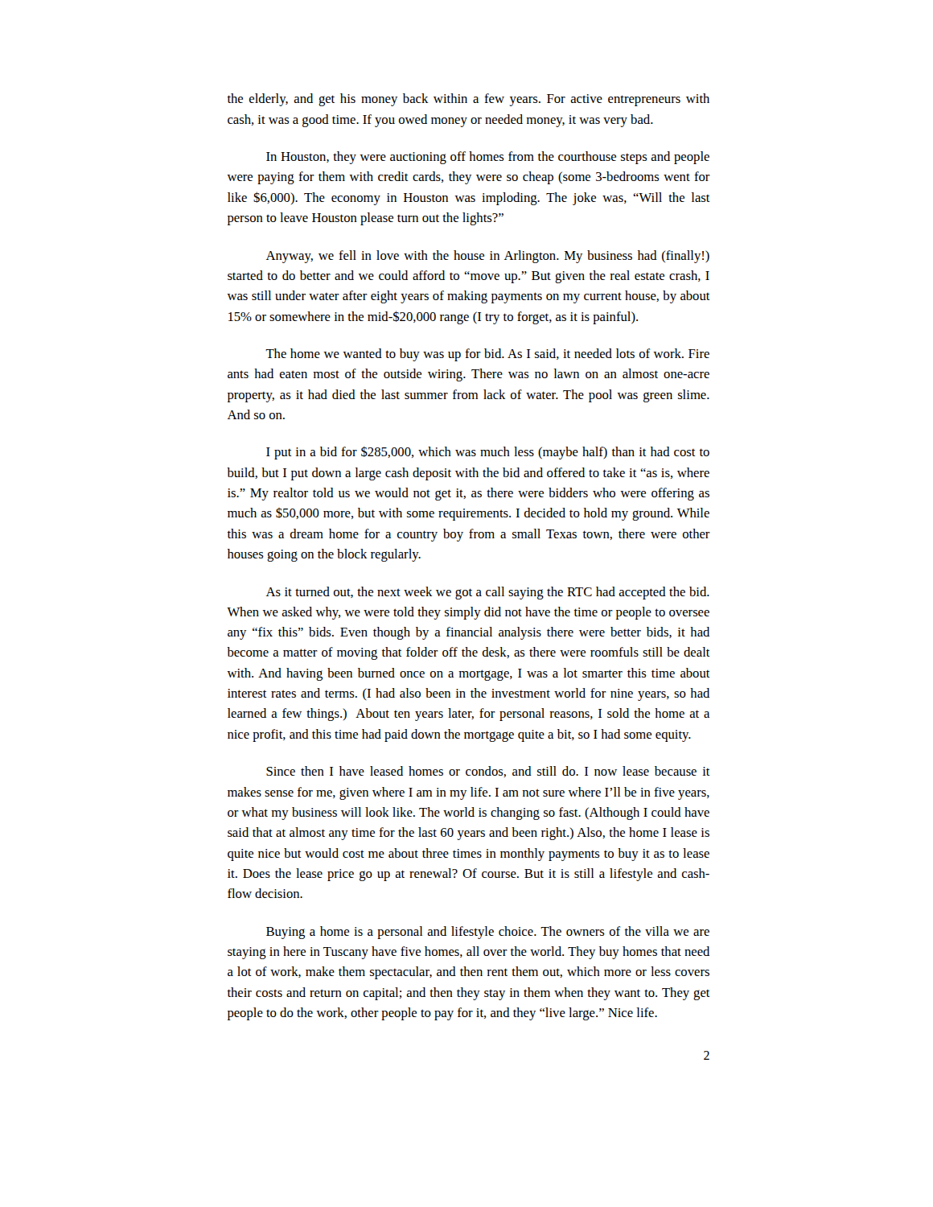the elderly, and get his money back within a few years. For active entrepreneurs with cash, it was a good time. If you owed money or needed money, it was very bad.
In Houston, they were auctioning off homes from the courthouse steps and people were paying for them with credit cards, they were so cheap (some 3-bedrooms went for like $6,000). The economy in Houston was imploding. The joke was, “Will the last person to leave Houston please turn out the lights?”
Anyway, we fell in love with the house in Arlington. My business had (finally!) started to do better and we could afford to “move up.” But given the real estate crash, I was still under water after eight years of making payments on my current house, by about 15% or somewhere in the mid-$20,000 range (I try to forget, as it is painful).
The home we wanted to buy was up for bid. As I said, it needed lots of work. Fire ants had eaten most of the outside wiring. There was no lawn on an almost one-acre property, as it had died the last summer from lack of water. The pool was green slime. And so on.
I put in a bid for $285,000, which was much less (maybe half) than it had cost to build, but I put down a large cash deposit with the bid and offered to take it “as is, where is.” My realtor told us we would not get it, as there were bidders who were offering as much as $50,000 more, but with some requirements. I decided to hold my ground. While this was a dream home for a country boy from a small Texas town, there were other houses going on the block regularly.
As it turned out, the next week we got a call saying the RTC had accepted the bid. When we asked why, we were told they simply did not have the time or people to oversee any “fix this” bids. Even though by a financial analysis there were better bids, it had become a matter of moving that folder off the desk, as there were roomfuls still be dealt with. And having been burned once on a mortgage, I was a lot smarter this time about interest rates and terms. (I had also been in the investment world for nine years, so had learned a few things.) About ten years later, for personal reasons, I sold the home at a nice profit, and this time had paid down the mortgage quite a bit, so I had some equity.
Since then I have leased homes or condos, and still do. I now lease because it makes sense for me, given where I am in my life. I am not sure where I’ll be in five years, or what my business will look like. The world is changing so fast. (Although I could have said that at almost any time for the last 60 years and been right.) Also, the home I lease is quite nice but would cost me about three times in monthly payments to buy it as to lease it. Does the lease price go up at renewal? Of course. But it is still a lifestyle and cash-flow decision.
Buying a home is a personal and lifestyle choice. The owners of the villa we are staying in here in Tuscany have five homes, all over the world. They buy homes that need a lot of work, make them spectacular, and then rent them out, which more or less covers their costs and return on capital; and then they stay in them when they want to. They get people to do the work, other people to pay for it, and they “live large.” Nice life.
2